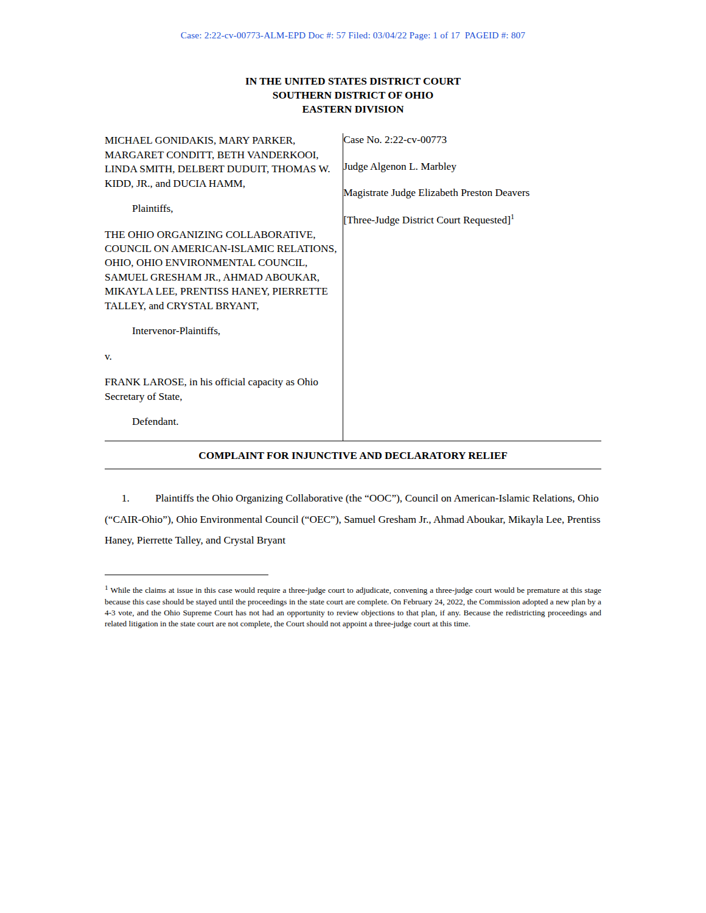Case: 2:22-cv-00773-ALM-EPD Doc #: 57 Filed: 03/04/22 Page: 1 of 17 PAGEID #: 807
IN THE UNITED STATES DISTRICT COURT
SOUTHERN DISTRICT OF OHIO
EASTERN DIVISION
| MICHAEL GONIDAKIS, MARY PARKER, MARGARET CONDITT, BETH VANDERKOOI, LINDA SMITH, DELBERT DUDUIT, THOMAS W. KIDD, JR., and DUCIA HAMM, Plaintiffs, THE OHIO ORGANIZING COLLABORATIVE, COUNCIL ON AMERICAN-ISLAMIC RELATIONS, OHIO, OHIO ENVIRONMENTAL COUNCIL, SAMUEL GRESHAM JR., AHMAD ABOUKAR, MIKAYLA LEE, PRENTISS HANEY, PIERRETTE TALLEY, and CRYSTAL BRYANT, Intervenor-Plaintiffs, v. FRANK LAROSE, in his official capacity as Ohio Secretary of State, Defendant. | Case No. 2:22-cv-00773 Judge Algenon L. Marbley Magistrate Judge Elizabeth Preston Deavers [Three-Judge District Court Requested] 1 |
COMPLAINT FOR INJUNCTIVE AND DECLARATORY RELIEF
1. Plaintiffs the Ohio Organizing Collaborative (the “OOC”), Council on American-Islamic Relations, Ohio (“CAIR-Ohio”), Ohio Environmental Council (“OEC”), Samuel Gresham Jr., Ahmad Aboukar, Mikayla Lee, Prentiss Haney, Pierrette Talley, and Crystal Bryant
1 While the claims at issue in this case would require a three-judge court to adjudicate, convening a three-judge court would be premature at this stage because this case should be stayed until the proceedings in the state court are complete. On February 24, 2022, the Commission adopted a new plan by a 4-3 vote, and the Ohio Supreme Court has not had an opportunity to review objections to that plan, if any. Because the redistricting proceedings and related litigation in the state court are not complete, the Court should not appoint a three-judge court at this time.